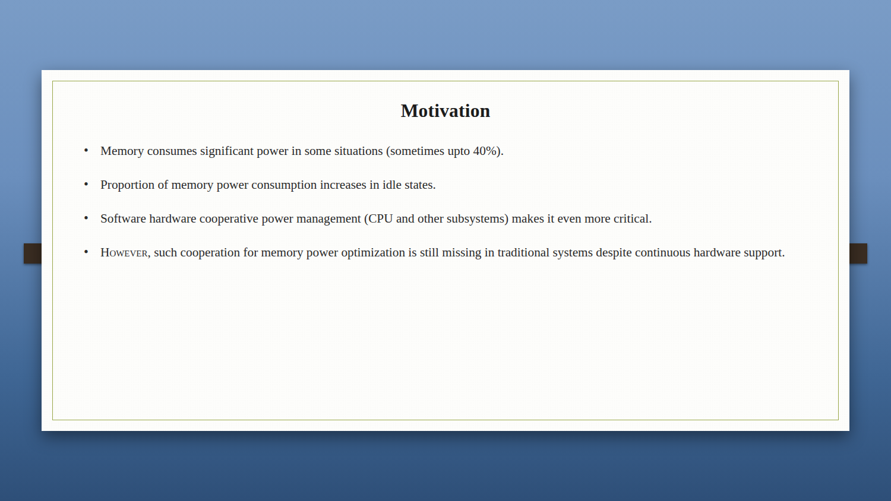Motivation
Memory consumes significant power in some situations (sometimes upto 40%).
Proportion of memory power consumption increases in idle states.
Software hardware cooperative power management (CPU and other subsystems) makes it even more critical.
However, such cooperation for memory power optimization is still missing in traditional systems despite continuous hardware support.